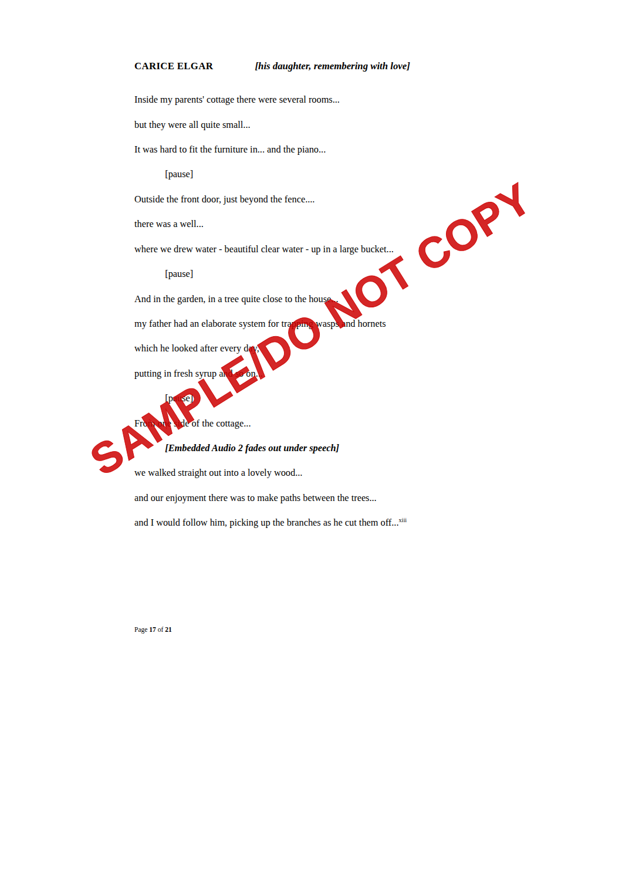CARICE ELGAR [his daughter, remembering with love]
Inside my parents' cottage there were several rooms...
but they were all quite small...
It was hard to fit the furniture in... and the piano...
[pause]
Outside the front door, just beyond the fence....
there was a well...
where we drew water - beautiful clear water - up in a large bucket...
[pause]
And in the garden, in a tree quite close to the house...
my father had an elaborate system for trapping wasps and hornets
which he looked after every day,
putting in fresh syrup and so on...
[pause]
From one side of the cottage...
[Embedded Audio 2 fades out under speech]
we walked straight out into a lovely wood...
and our enjoyment there was to make paths between the trees...
and I would follow him, picking up the branches as he cut them off...xiii
SAMPLE/DO NOT COPY
Page 17 of 21